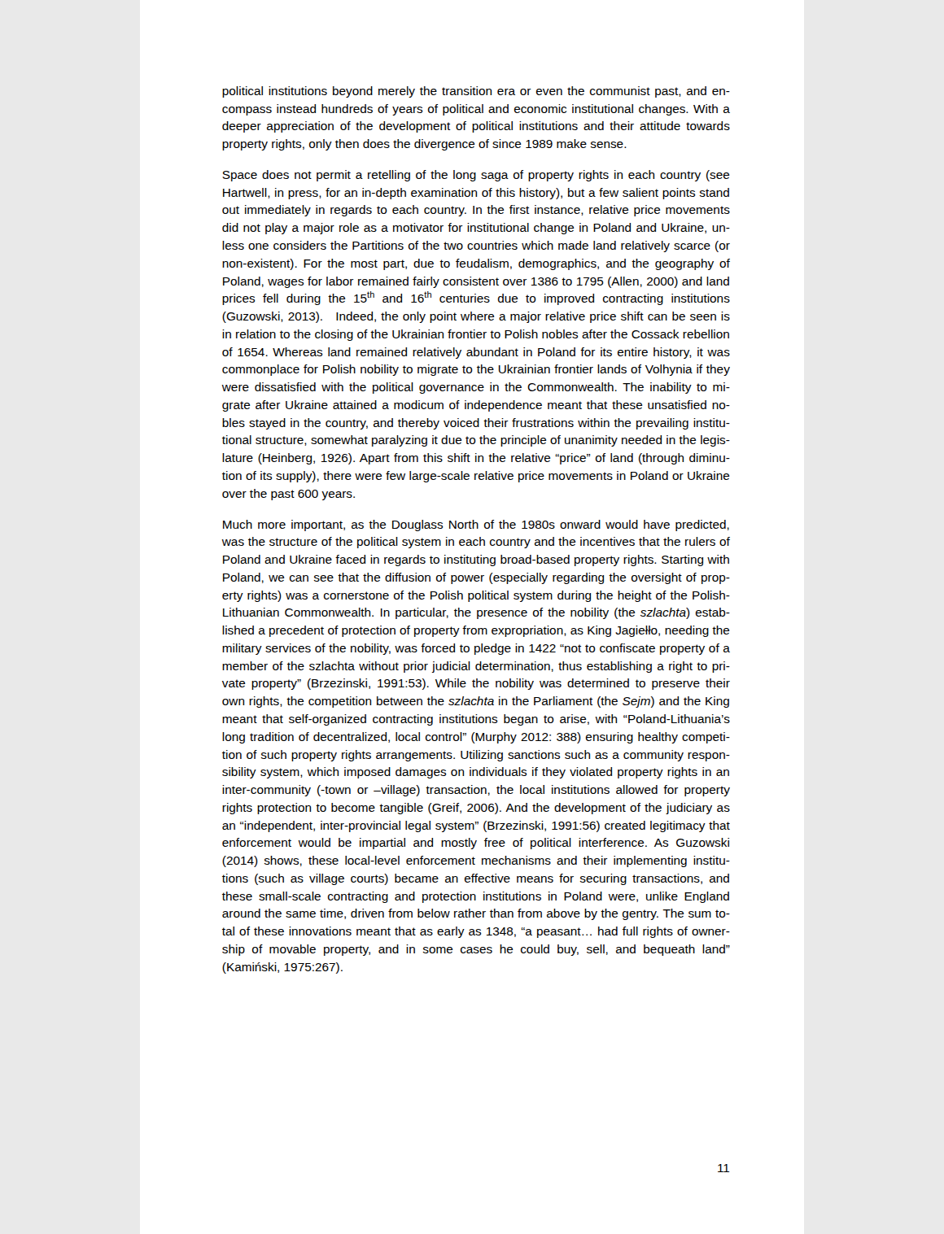political institutions beyond merely the transition era or even the communist past, and encompass instead hundreds of years of political and economic institutional changes. With a deeper appreciation of the development of political institutions and their attitude towards property rights, only then does the divergence of since 1989 make sense.
Space does not permit a retelling of the long saga of property rights in each country (see Hartwell, in press, for an in-depth examination of this history), but a few salient points stand out immediately in regards to each country. In the first instance, relative price movements did not play a major role as a motivator for institutional change in Poland and Ukraine, unless one considers the Partitions of the two countries which made land relatively scarce (or non-existent). For the most part, due to feudalism, demographics, and the geography of Poland, wages for labor remained fairly consistent over 1386 to 1795 (Allen, 2000) and land prices fell during the 15th and 16th centuries due to improved contracting institutions (Guzowski, 2013). Indeed, the only point where a major relative price shift can be seen is in relation to the closing of the Ukrainian frontier to Polish nobles after the Cossack rebellion of 1654. Whereas land remained relatively abundant in Poland for its entire history, it was commonplace for Polish nobility to migrate to the Ukrainian frontier lands of Volhynia if they were dissatisfied with the political governance in the Commonwealth. The inability to migrate after Ukraine attained a modicum of independence meant that these unsatisfied nobles stayed in the country, and thereby voiced their frustrations within the prevailing institutional structure, somewhat paralyzing it due to the principle of unanimity needed in the legislature (Heinberg, 1926). Apart from this shift in the relative “price” of land (through diminution of its supply), there were few large-scale relative price movements in Poland or Ukraine over the past 600 years.
Much more important, as the Douglass North of the 1980s onward would have predicted, was the structure of the political system in each country and the incentives that the rulers of Poland and Ukraine faced in regards to instituting broad-based property rights. Starting with Poland, we can see that the diffusion of power (especially regarding the oversight of property rights) was a cornerstone of the Polish political system during the height of the Polish-Lithuanian Commonwealth. In particular, the presence of the nobility (the szlachta) established a precedent of protection of property from expropriation, as King Jagiełło, needing the military services of the nobility, was forced to pledge in 1422 “not to confiscate property of a member of the szlachta without prior judicial determination, thus establishing a right to private property” (Brzezinski, 1991:53). While the nobility was determined to preserve their own rights, the competition between the szlachta in the Parliament (the Sejm) and the King meant that self-organized contracting institutions began to arise, with “Poland-Lithuania’s long tradition of decentralized, local control” (Murphy 2012: 388) ensuring healthy competition of such property rights arrangements. Utilizing sanctions such as a community responsibility system, which imposed damages on individuals if they violated property rights in an inter-community (-town or –village) transaction, the local institutions allowed for property rights protection to become tangible (Greif, 2006). And the development of the judiciary as an “independent, inter-provincial legal system” (Brzezinski, 1991:56) created legitimacy that enforcement would be impartial and mostly free of political interference. As Guzowski (2014) shows, these local-level enforcement mechanisms and their implementing institutions (such as village courts) became an effective means for securing transactions, and these small-scale contracting and protection institutions in Poland were, unlike England around the same time, driven from below rather than from above by the gentry. The sum total of these innovations meant that as early as 1348, “a peasant… had full rights of ownership of movable property, and in some cases he could buy, sell, and bequeath land” (Kamiński, 1975:267).
11